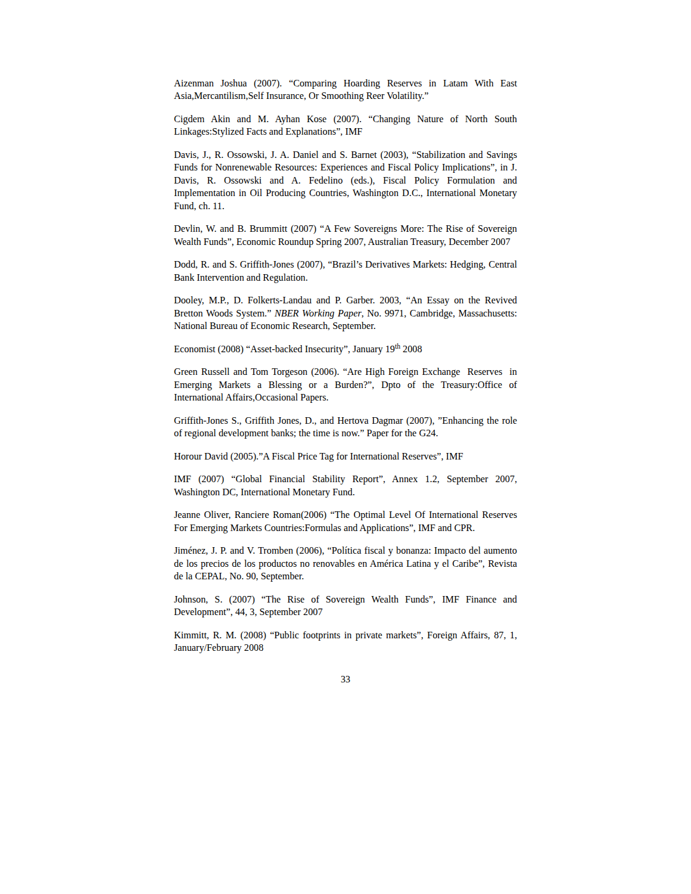Aizenman Joshua (2007). “Comparing Hoarding Reserves in Latam With East Asia,Mercantilism,Self Insurance, Or Smoothing Reer Volatility.”
Cigdem Akin and M. Ayhan Kose (2007). “Changing Nature of North South Linkages:Stylized Facts and Explanations”, IMF
Davis, J., R. Ossowski, J. A. Daniel and S. Barnet (2003), “Stabilization and Savings Funds for Nonrenewable Resources: Experiences and Fiscal Policy Implications”, in J. Davis, R. Ossowski and A. Fedelino (eds.), Fiscal Policy Formulation and Implementation in Oil Producing Countries, Washington D.C., International Monetary Fund, ch. 11.
Devlin, W. and B. Brummitt (2007) “A Few Sovereigns More: The Rise of Sovereign Wealth Funds”, Economic Roundup Spring 2007, Australian Treasury, December 2007
Dodd, R. and S. Griffith-Jones (2007), “Brazil’s Derivatives Markets: Hedging, Central Bank Intervention and Regulation.
Dooley, M.P., D. Folkerts-Landau and P. Garber. 2003, “An Essay on the Revived Bretton Woods System.” NBER Working Paper, No. 9971, Cambridge, Massachusetts: National Bureau of Economic Research, September.
Economist (2008) “Asset-backed Insecurity”, January 19th 2008
Green Russell and Tom Torgeson (2006). “Are High Foreign Exchange Reserves in Emerging Markets a Blessing or a Burden?”, Dpto of the Treasury:Office of International Affairs,Occasional Papers.
Griffith-Jones S., Griffith Jones, D., and Hertova Dagmar (2007), ”Enhancing the role of regional development banks; the time is now.” Paper for the G24.
Horour David (2005).”A Fiscal Price Tag for International Reserves”, IMF
IMF (2007) “Global Financial Stability Report”, Annex 1.2, September 2007, Washington DC, International Monetary Fund.
Jeanne Oliver, Ranciere Roman(2006) “The Optimal Level Of International Reserves For Emerging Markets Countries:Formulas and Applications”, IMF and CPR.
Jiménez, J. P. and V. Tromben (2006), “Política fiscal y bonanza: Impacto del aumento de los precios de los productos no renovables en América Latina y el Caribe”, Revista de la CEPAL, No. 90, September.
Johnson, S. (2007) “The Rise of Sovereign Wealth Funds”, IMF Finance and Development”, 44, 3, September 2007
Kimmitt, R. M. (2008) “Public footprints in private markets”, Foreign Affairs, 87, 1, January/February 2008
33